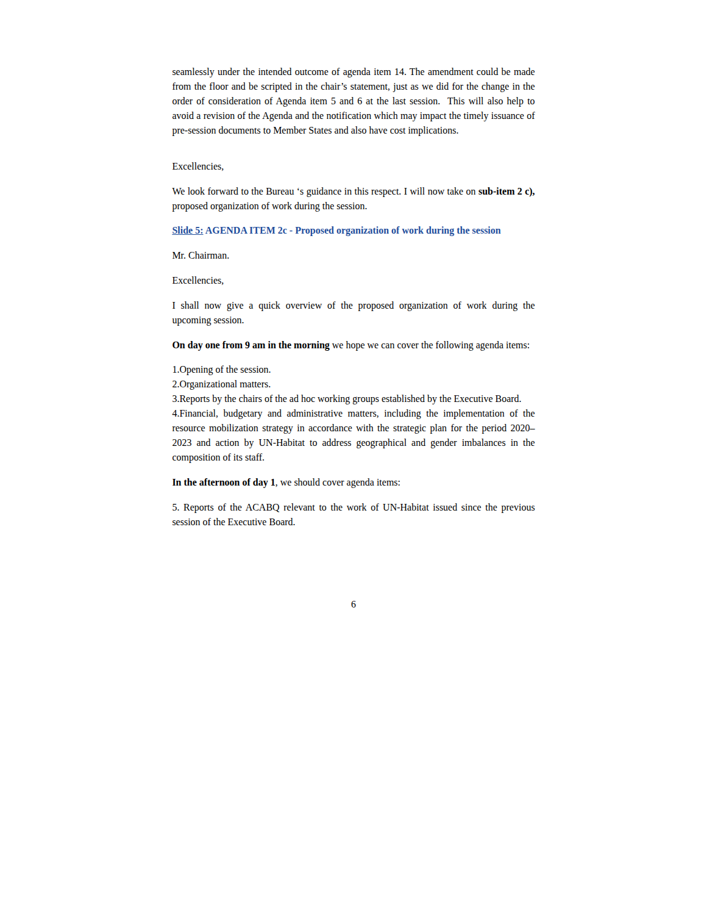seamlessly under the intended outcome of agenda item 14. The amendment could be made from the floor and be scripted in the chair’s statement, just as we did for the change in the order of consideration of Agenda item 5 and 6 at the last session. This will also help to avoid a revision of the Agenda and the notification which may impact the timely issuance of pre-session documents to Member States and also have cost implications.
Excellencies,
We look forward to the Bureau ‘s guidance in this respect. I will now take on sub-item 2 c), proposed organization of work during the session.
Slide 5: AGENDA ITEM 2c - Proposed organization of work during the session
Mr. Chairman.
Excellencies,
I shall now give a quick overview of the proposed organization of work during the upcoming session.
On day one from 9 am in the morning we hope we can cover the following agenda items:
1.Opening of the session.
2.Organizational matters.
3.Reports by the chairs of the ad hoc working groups established by the Executive Board.
4.Financial, budgetary and administrative matters, including the implementation of the resource mobilization strategy in accordance with the strategic plan for the period 2020–2023 and action by UN-Habitat to address geographical and gender imbalances in the composition of its staff.
In the afternoon of day 1, we should cover agenda items:
5. Reports of the ACABQ relevant to the work of UN-Habitat issued since the previous session of the Executive Board.
6